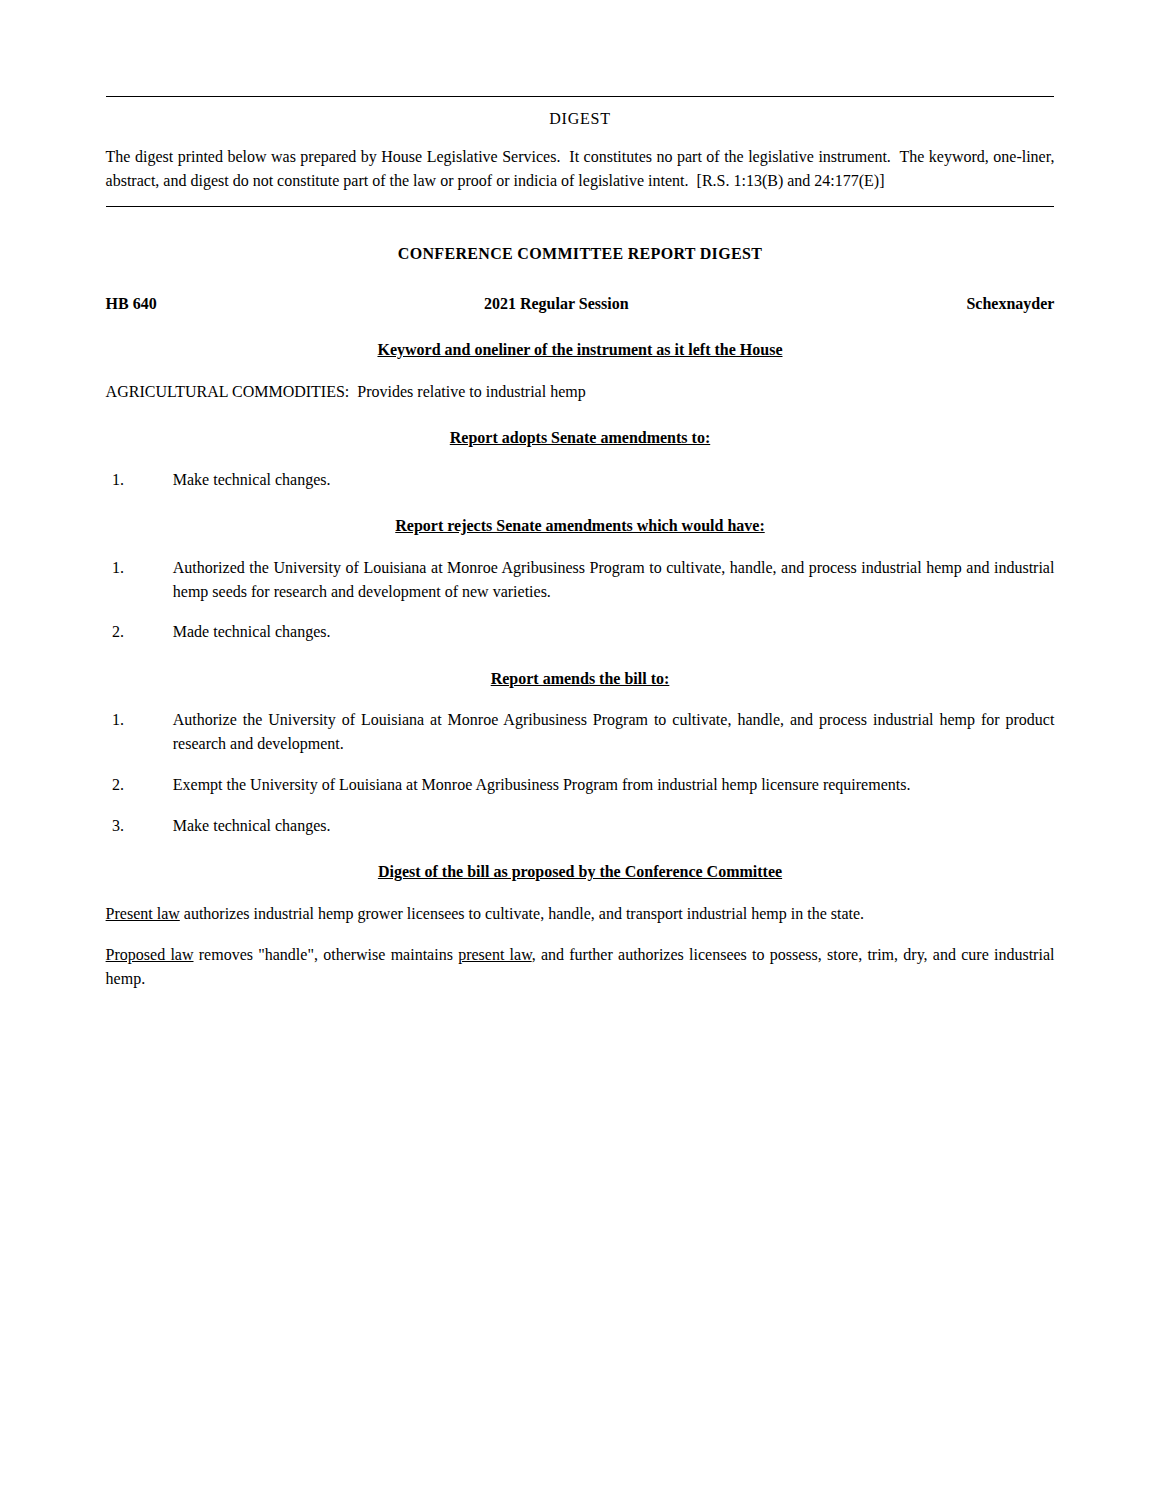DIGEST
The digest printed below was prepared by House Legislative Services. It constitutes no part of the legislative instrument. The keyword, one-liner, abstract, and digest do not constitute part of the law or proof or indicia of legislative intent. [R.S. 1:13(B) and 24:177(E)]
CONFERENCE COMMITTEE REPORT DIGEST
| HB 640 | 2021 Regular Session | Schexnayder |
Keyword and oneliner of the instrument as it left the House
AGRICULTURAL COMMODITIES: Provides relative to industrial hemp
Report adopts Senate amendments to:
Make technical changes.
Report rejects Senate amendments which would have:
Authorized the University of Louisiana at Monroe Agribusiness Program to cultivate, handle, and process industrial hemp and industrial hemp seeds for research and development of new varieties.
Made technical changes.
Report amends the bill to:
Authorize the University of Louisiana at Monroe Agribusiness Program to cultivate, handle, and process industrial hemp for product research and development.
Exempt the University of Louisiana at Monroe Agribusiness Program from industrial hemp licensure requirements.
Make technical changes.
Digest of the bill as proposed by the Conference Committee
Present law authorizes industrial hemp grower licensees to cultivate, handle, and transport industrial hemp in the state.
Proposed law removes "handle", otherwise maintains present law, and further authorizes licensees to possess, store, trim, dry, and cure industrial hemp.